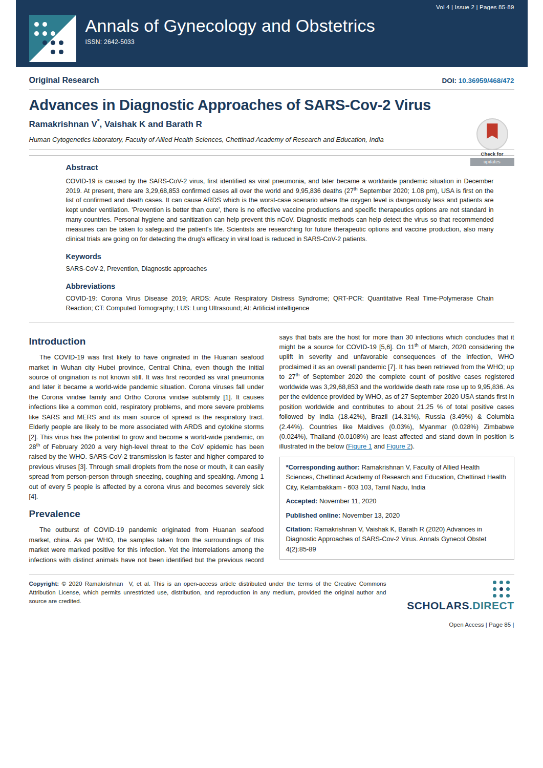Vol 4 | Issue 2 | Pages 85-89
Annals of Gynecology and Obstetrics
ISSN: 2642-5033
Original Research
DOI: 10.36959/468/472
Advances in Diagnostic Approaches of SARS-Cov-2 Virus
Check for
updates
Ramakrishnan V*, Vaishak K and Barath R
Human Cytogenetics laboratory, Faculty of Allied Health Sciences, Chettinad Academy of Research and Education, India
Abstract
COVID-19 is caused by the SARS-CoV-2 virus, first identified as viral pneumonia, and later became a worldwide pandemic situation in December 2019. At present, there are 3,29,68,853 confirmed cases all over the world and 9,95,836 deaths (27th September 2020; 1.08 pm), USA is first on the list of confirmed and death cases. It can cause ARDS which is the worst-case scenario where the oxygen level is dangerously less and patients are kept under ventilation. 'Prevention is better than cure', there is no effective vaccine productions and specific therapeutics options are not standard in many countries. Personal hygiene and sanitization can help prevent this nCoV. Diagnostic methods can help detect the virus so that recommended measures can be taken to safeguard the patient's life. Scientists are researching for future therapeutic options and vaccine production, also many clinical trials are going on for detecting the drug's efficacy in viral load is reduced in SARS-CoV-2 patients.
Keywords
SARS-CoV-2, Prevention, Diagnostic approaches
Abbreviations
COVID-19: Corona Virus Disease 2019; ARDS: Acute Respiratory Distress Syndrome; QRT-PCR: Quantitative Real Time-Polymerase Chain Reaction; CT: Computed Tomography; LUS: Lung Ultrasound; AI: Artificial intelligence
Introduction
The COVID-19 was first likely to have originated in the Huanan seafood market in Wuhan city Hubei province, Central China, even though the initial source of origination is not known still. It was first recorded as viral pneumonia and later it became a world-wide pandemic situation. Corona viruses fall under the Corona viridae family and Ortho Corona viridae subfamily [1]. It causes infections like a common cold, respiratory problems, and more severe problems like SARS and MERS and its main source of spread is the respiratory tract. Elderly people are likely to be more associated with ARDS and cytokine storms [2]. This virus has the potential to grow and become a world-wide pandemic, on 28th of February 2020 a very high-level threat to the CoV epidemic has been raised by the WHO. SARS-CoV-2 transmission is faster and higher compared to previous viruses [3]. Through small droplets from the nose or mouth, it can easily spread from person-person through sneezing, coughing and speaking. Among 1 out of every 5 people is affected by a corona virus and becomes severely sick [4].
Prevalence
The outburst of COVID-19 pandemic originated from Huanan seafood market, china. As per WHO, the samples taken from the surroundings of this market were marked positive for this infection. Yet the interrelations among the infections with distinct animals have not been identified but the previous record says that bats are the host for more than 30 infections which concludes that it might be a source for COVID-19 [5,6]. On 11th of March, 2020 considering the uplift in severity and unfavorable consequences of the infection, WHO proclaimed it as an overall pandemic [7]. It has been retrieved from the WHO; up to 27th of September 2020 the complete count of positive cases registered worldwide was 3,29,68,853 and the worldwide death rate rose up to 9,95,836. As per the evidence provided by WHO, as of 27 September 2020 USA stands first in position worldwide and contributes to about 21.25 % of total positive cases followed by India (18.42%), Brazil (14.31%), Russia (3.49%) & Columbia (2.44%). Countries like Maldives (0.03%), Myanmar (0.028%) Zimbabwe (0.024%), Thailand (0.0108%) are least affected and stand down in position is illustrated in the below (Figure 1 and Figure 2).
*Corresponding author: Ramakrishnan V, Faculty of Allied Health Sciences, Chettinad Academy of Research and Education, Chettinad Health City, Kelambakkam - 603 103, Tamil Nadu, India
Accepted: November 11, 2020
Published online: November 13, 2020
Citation: Ramakrishnan V, Vaishak K, Barath R (2020) Advances in Diagnostic Approaches of SARS-Cov-2 Virus. Annals Gynecol Obstet 4(2):85-89
Copyright: © 2020 Ramakrishnan V, et al. This is an open-access article distributed under the terms of the Creative Commons Attribution License, which permits unrestricted use, distribution, and reproduction in any medium, provided the original author and source are credited.
SCHOLARS. DIRECT
Open Access | Page 85 |